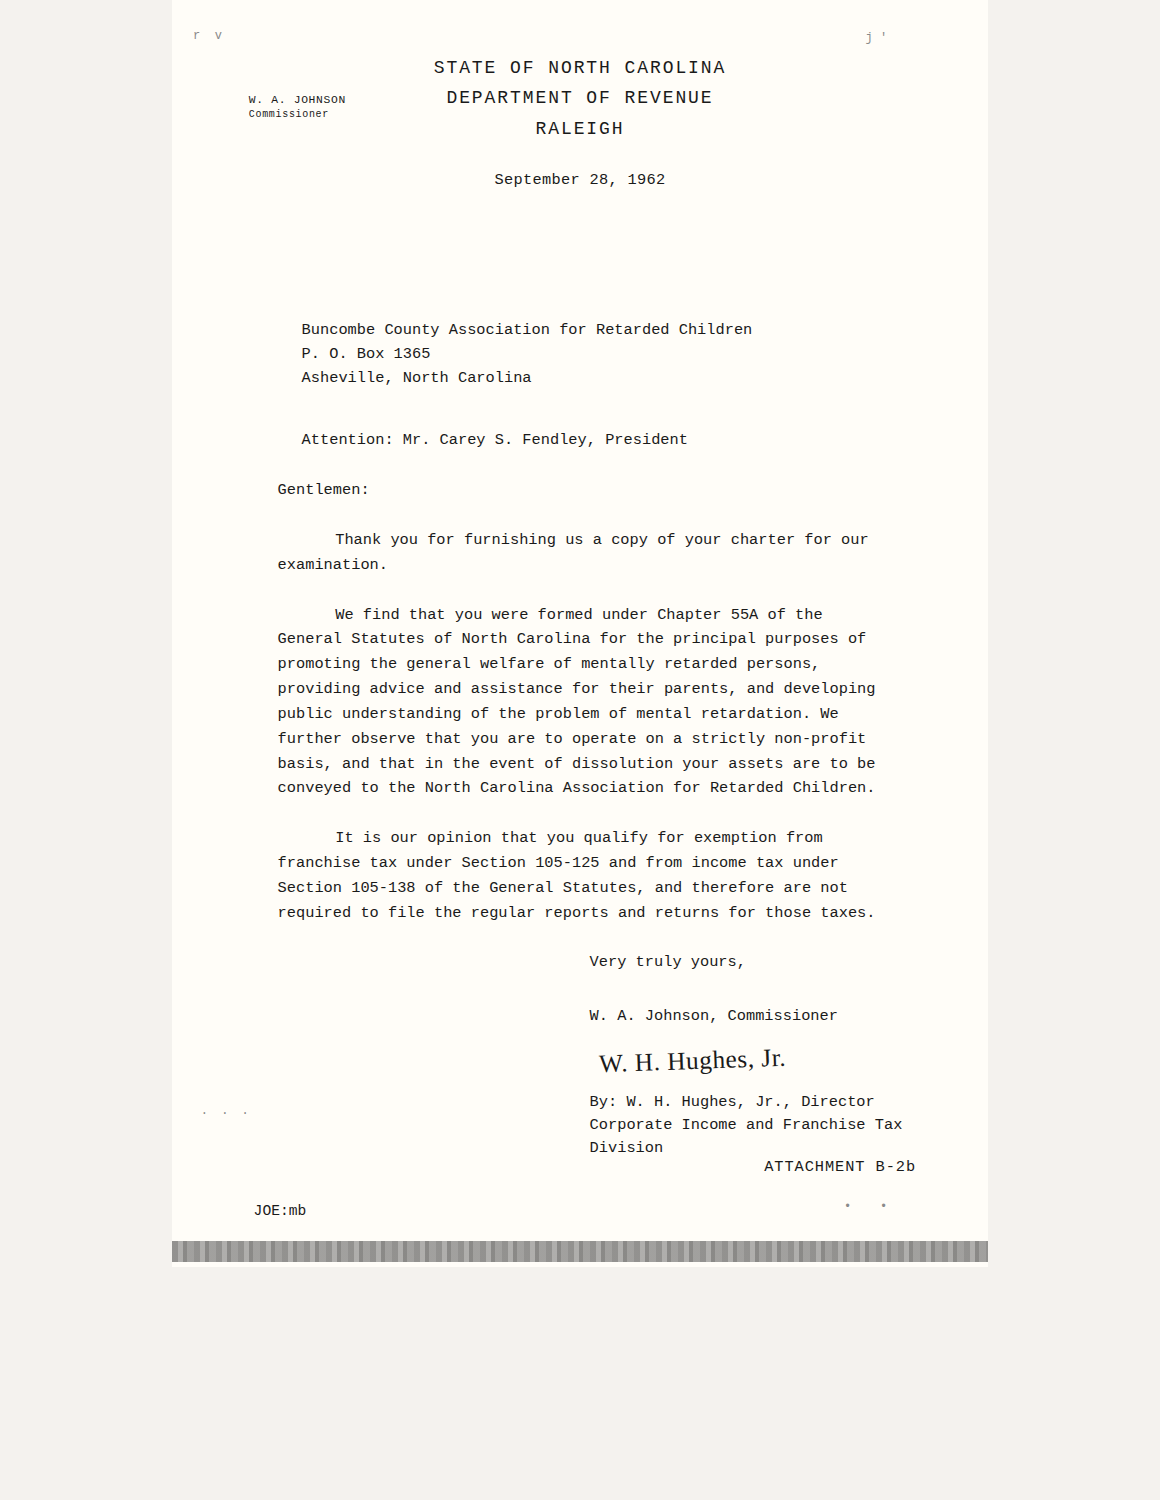r v
j '
W. A. JOHNSON Commissioner
STATE OF NORTH CAROLINA
DEPARTMENT OF REVENUE
RALEIGH
September 28, 1962
Buncombe County Association for Retarded Children
P. O. Box 1365
Asheville, North Carolina
Attention: Mr. Carey S. Fendley, President
Gentlemen:
Thank you for furnishing us a copy of your charter for our examination.
We find that you were formed under Chapter 55A of the General Statutes of North Carolina for the principal purposes of promoting the general welfare of mentally retarded persons, providing advice and assistance for their parents, and developing public understanding of the problem of mental retardation. We further observe that you are to operate on a strictly non-profit basis, and that in the event of dissolution your assets are to be conveyed to the North Carolina Association for Retarded Children.
It is our opinion that you qualify for exemption from franchise tax under Section 105-125 and from income tax under Section 105-138 of the General Statutes, and therefore are not required to file the regular reports and returns for those taxes.
Very truly yours,
W. A. Johnson, Commissioner
W. H. Hughes, Jr.
By: W. H. Hughes, Jr., Director
Corporate Income and Franchise Tax Division
JOE:mb
. . .
ATTACHMENT B-2b
• •